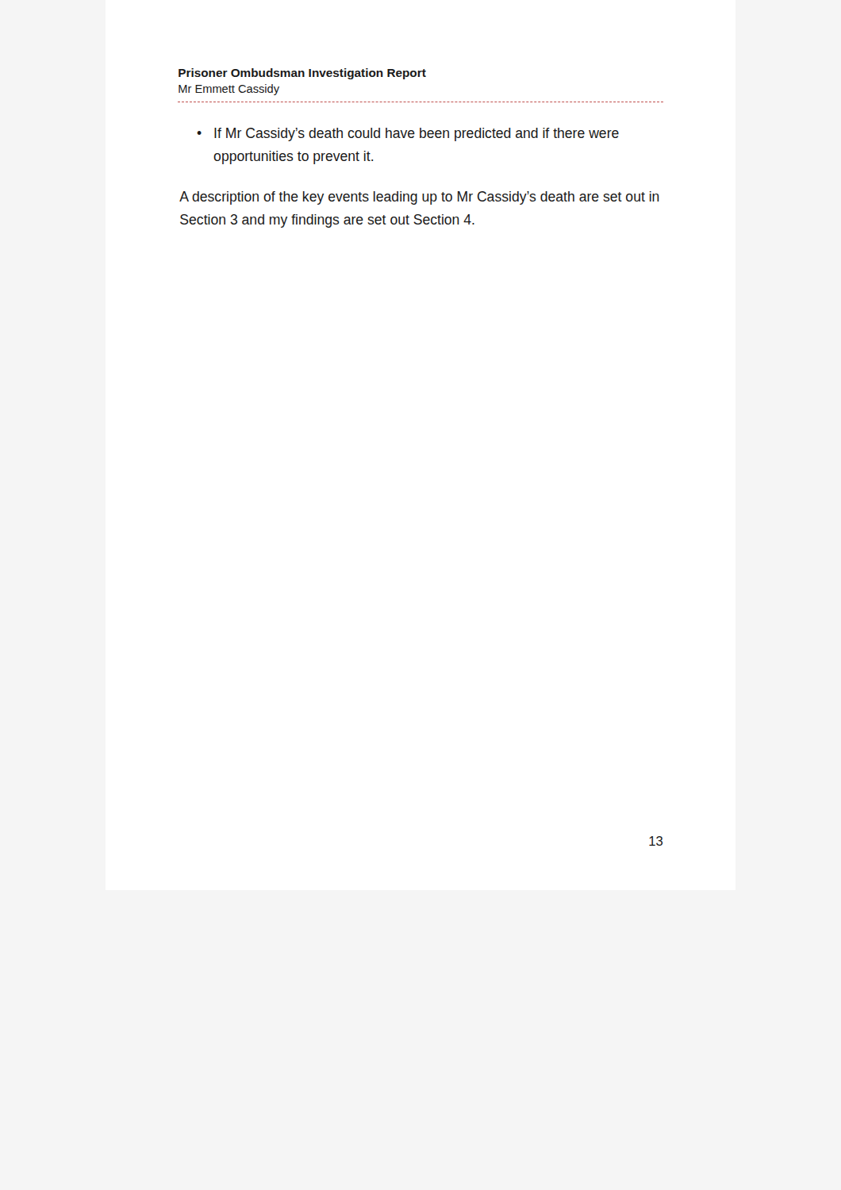Prisoner Ombudsman Investigation Report
Mr Emmett Cassidy
If Mr Cassidy’s death could have been predicted and if there were opportunities to prevent it.
A description of the key events leading up to Mr Cassidy’s death are set out in Section 3 and my findings are set out Section 4.
13